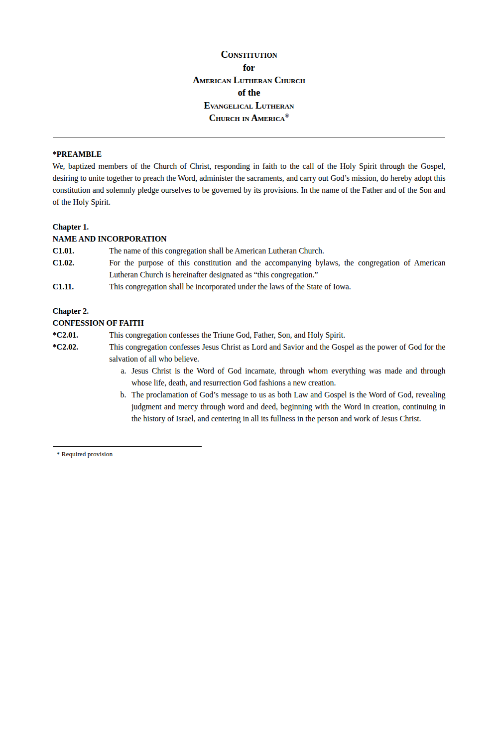Constitution
for
American Lutheran Church
of the
Evangelical Lutheran
Church in America®
*PREAMBLE
We, baptized members of the Church of Christ, responding in faith to the call of the Holy Spirit through the Gospel, desiring to unite together to preach the Word, administer the sacraments, and carry out God’s mission, do hereby adopt this constitution and solemnly pledge ourselves to be governed by its provisions. In the name of the Father and of the Son and of the Holy Spirit.
Chapter 1.
NAME AND INCORPORATION
C1.01.
The name of this congregation shall be American Lutheran Church.
C1.02.
For the purpose of this constitution and the accompanying bylaws, the congregation of American Lutheran Church is hereinafter designated as “this congregation.”
C1.11.
This congregation shall be incorporated under the laws of the State of Iowa.
Chapter 2.
CONFESSION OF FAITH
*C2.01.
This congregation confesses the Triune God, Father, Son, and Holy Spirit.
*C2.02.
This congregation confesses Jesus Christ as Lord and Savior and the Gospel as the power of God for the salvation of all who believe.
Jesus Christ is the Word of God incarnate, through whom everything was made and through whose life, death, and resurrection God fashions a new creation.
The proclamation of God’s message to us as both Law and Gospel is the Word of God, revealing judgment and mercy through word and deed, beginning with the Word in creation, continuing in the history of Israel, and centering in all its fullness in the person and work of Jesus Christ.
* Required provision